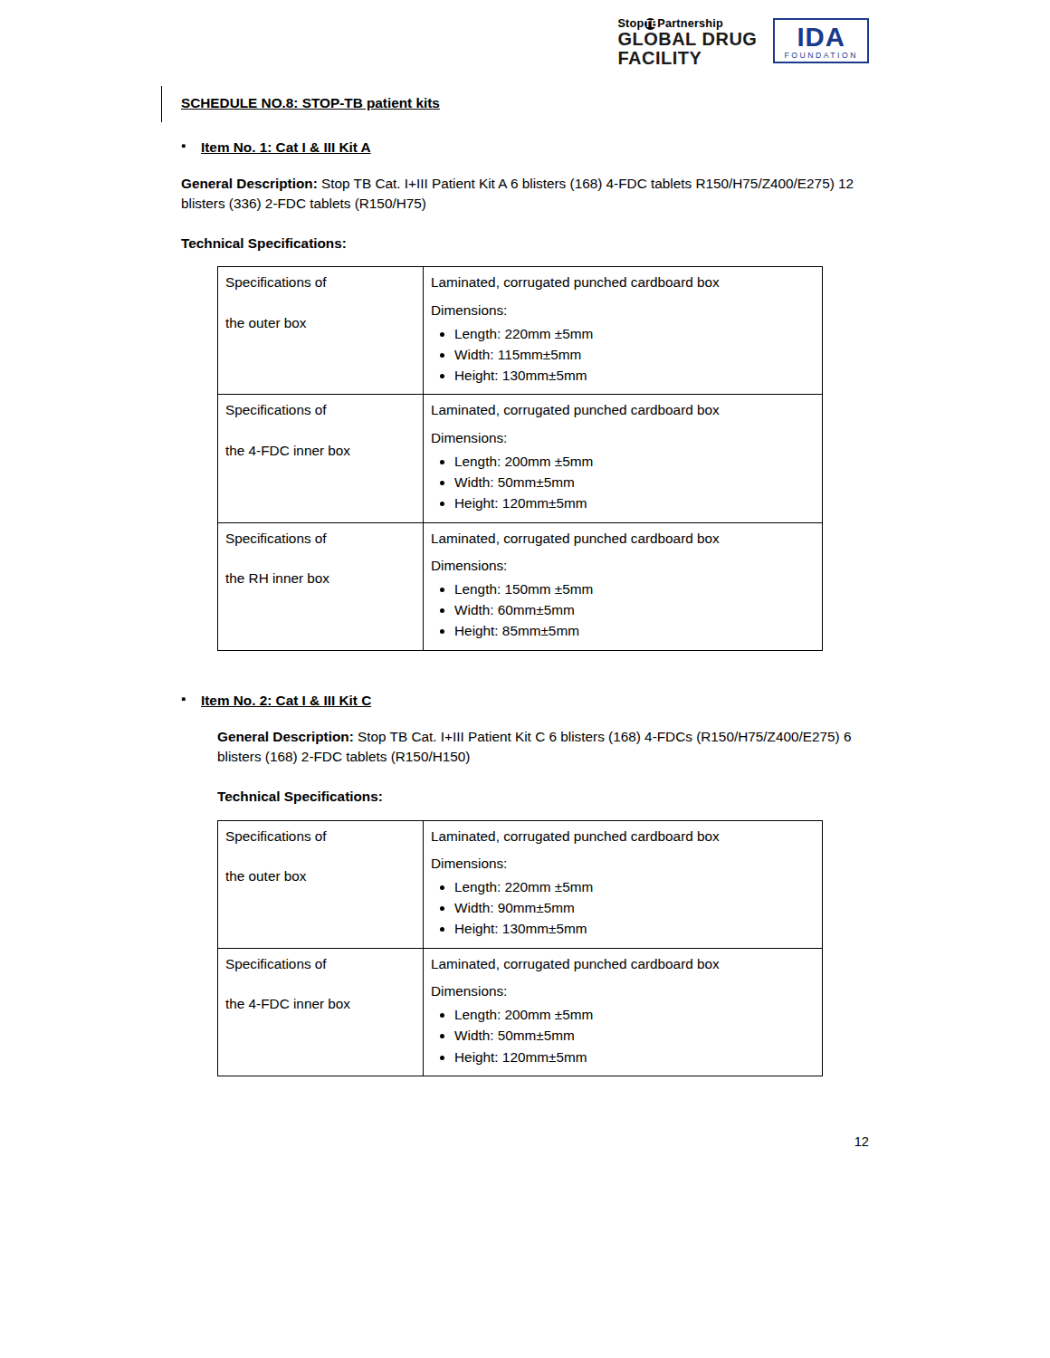StopTBPartnership
GLOBAL DRUG
FACILITY
IDA
FOUNDATION
SCHEDULE NO.8: STOP-TB patient kits
Item No. 1: Cat I & III Kit A
General Description: Stop TB Cat. I+III Patient Kit A 6 blisters (168) 4-FDC tablets R150/H75/Z400/E275) 12 blisters (336) 2-FDC tablets (R150/H75)
Technical Specifications:
| Specifications of the outer box | Laminated, corrugated punched cardboard box Dimensions: Length: 220mm ±5mm Width: 115mm±5mm Height: 130mm±5mm |
| Specifications of the 4-FDC inner box | Laminated, corrugated punched cardboard box Dimensions: Length: 200mm ±5mm Width: 50mm±5mm Height: 120mm±5mm |
| Specifications of the RH inner box | Laminated, corrugated punched cardboard box Dimensions: Length: 150mm ±5mm Width: 60mm±5mm Height: 85mm±5mm |
Item No. 2: Cat I & III Kit C
General Description: Stop TB Cat. I+III Patient Kit C 6 blisters (168) 4-FDCs (R150/H75/Z400/E275) 6 blisters (168) 2-FDC tablets (R150/H150)
Technical Specifications:
| Specifications of the outer box | Laminated, corrugated punched cardboard box Dimensions: Length: 220mm ±5mm Width: 90mm±5mm Height: 130mm±5mm |
| Specifications of the 4-FDC inner box | Laminated, corrugated punched cardboard box Dimensions: Length: 200mm ±5mm Width: 50mm±5mm Height: 120mm±5mm |
12